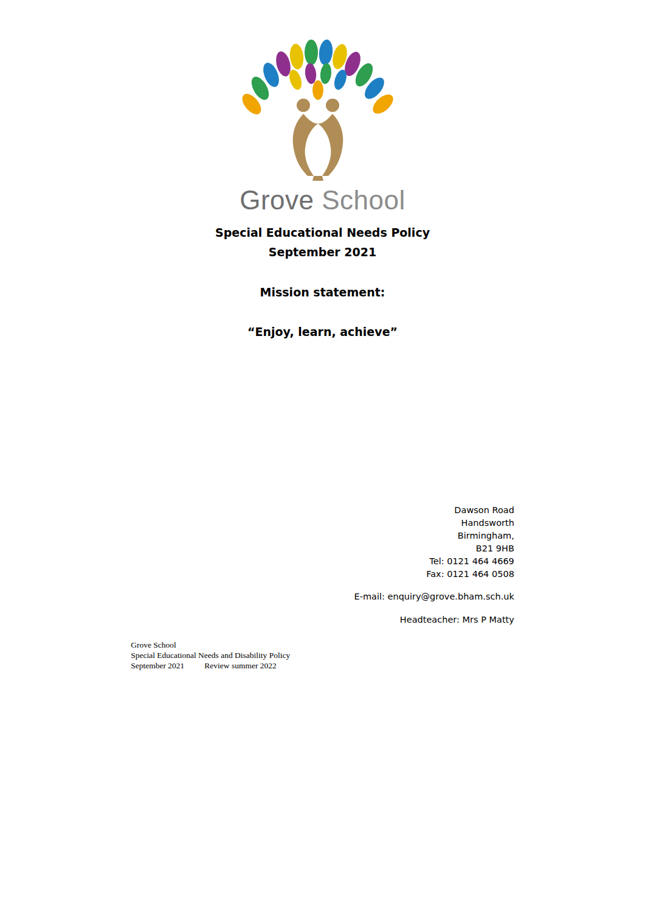Grove School
Special Educational Needs Policy
September 2021
Mission statement:
“Enjoy, learn, achieve”
Dawson Road
Handsworth
Birmingham,
B21 9HB
Tel: 0121 464 4669
Fax: 0121 464 0508
E-mail: enquiry@grove.bham.sch.uk
Headteacher: Mrs P Matty
Grove School
Special Educational Needs and Disability Policy
September 2021 Review summer 2022